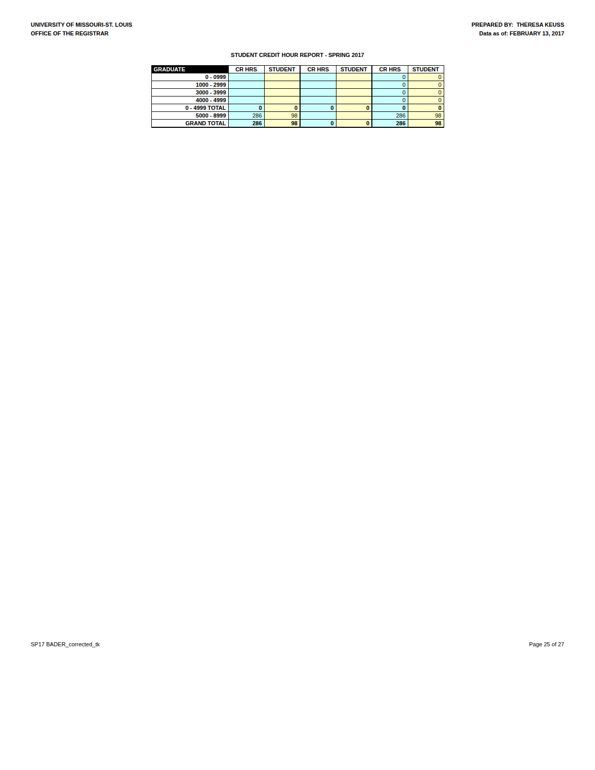UNIVERSITY OF MISSOURI-ST. LOUIS
PREPARED BY: THERESA KEUSS
OFFICE OF THE REGISTRAR
Data as of: FEBRUARY 13, 2017
STUDENT CREDIT HOUR REPORT - SPRING 2017
| GRADUATE | CR HRS | STUDENT | CR HRS | STUDENT | CR HRS | STUDENT |
| 0 - 0999 | | | | | 0 | 0 |
| 1000 - 2999 | | | | | 0 | 0 |
| 3000 - 3999 | | | | | 0 | 0 |
| 4000 - 4999 | | | | | 0 | 0 |
| 0 - 4999 TOTAL | 0 | 0 | 0 | 0 | 0 | 0 |
| 5000 - 8999 | 286 | 98 | | | 286 | 98 |
| GRAND TOTAL | 286 | 98 | 0 | 0 | 286 | 98 |
SP17 BADER_corrected_tk
Page 25 of 27